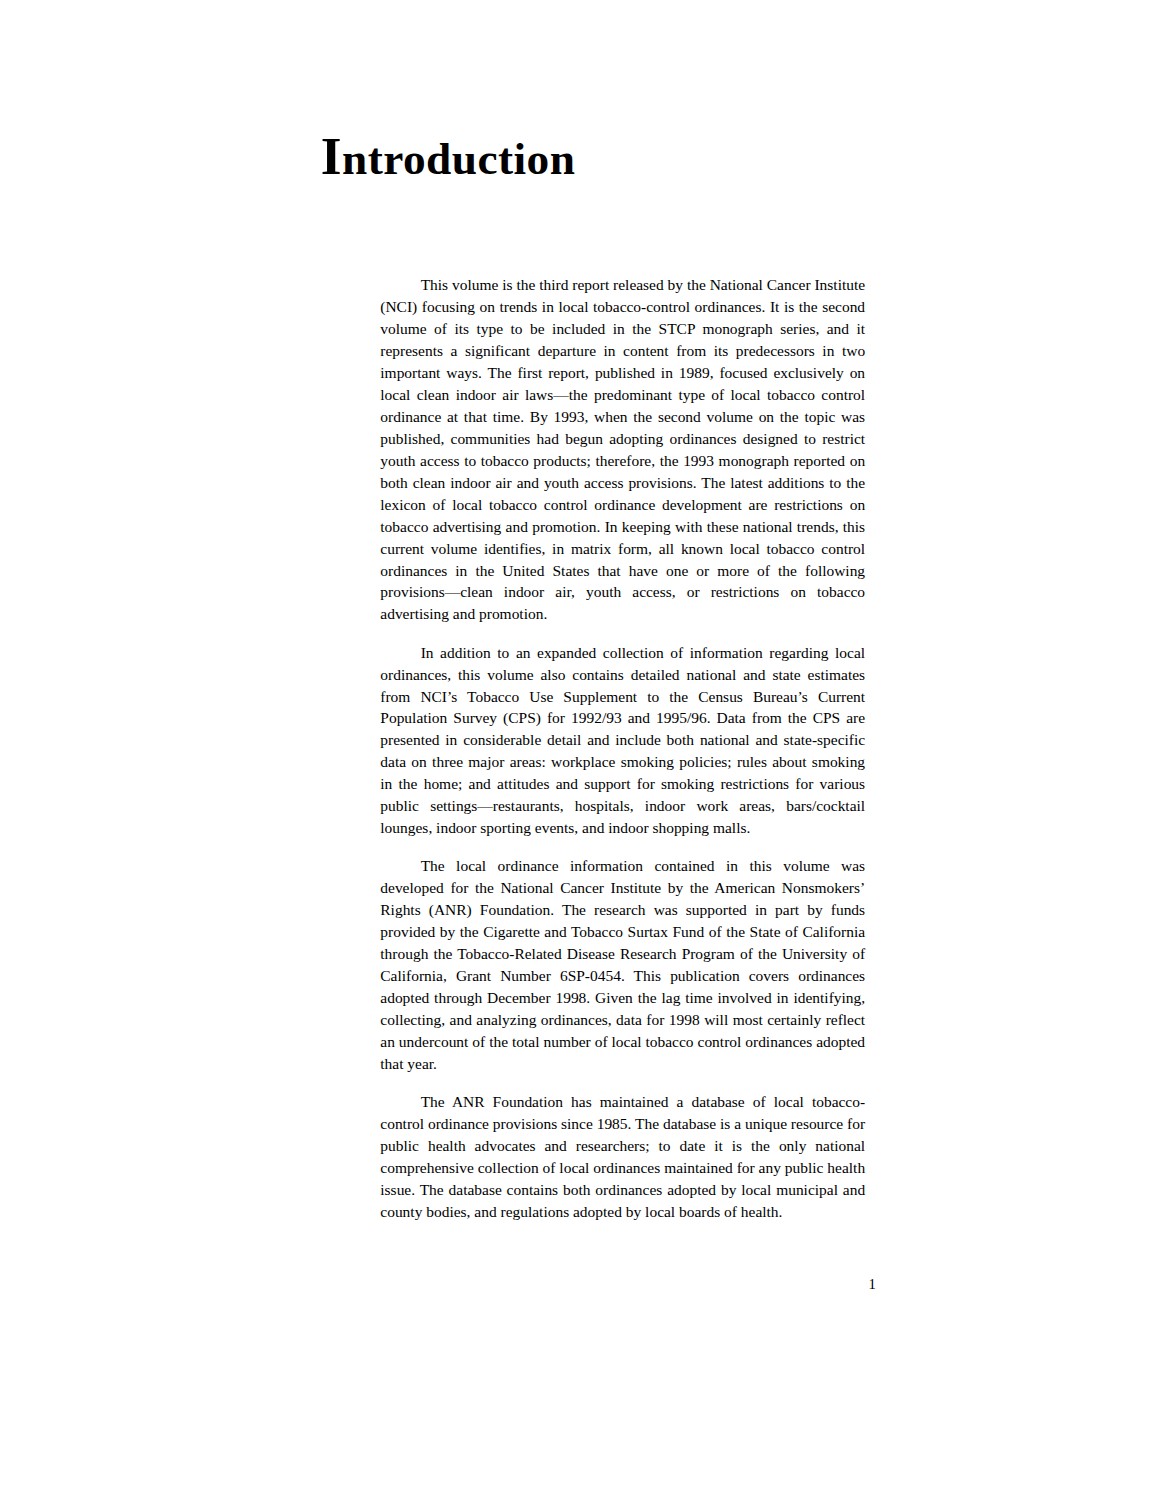Introduction
This volume is the third report released by the National Cancer Institute (NCI) focusing on trends in local tobacco-control ordinances. It is the second volume of its type to be included in the STCP monograph series, and it represents a significant departure in content from its predecessors in two important ways. The first report, published in 1989, focused exclusively on local clean indoor air laws—the predominant type of local tobacco control ordinance at that time. By 1993, when the second volume on the topic was published, communities had begun adopting ordinances designed to restrict youth access to tobacco products; therefore, the 1993 monograph reported on both clean indoor air and youth access provisions. The latest additions to the lexicon of local tobacco control ordinance development are restrictions on tobacco advertising and promotion. In keeping with these national trends, this current volume identifies, in matrix form, all known local tobacco control ordinances in the United States that have one or more of the following provisions—clean indoor air, youth access, or restrictions on tobacco advertising and promotion.
In addition to an expanded collection of information regarding local ordinances, this volume also contains detailed national and state estimates from NCI’s Tobacco Use Supplement to the Census Bureau’s Current Population Survey (CPS) for 1992/93 and 1995/96. Data from the CPS are presented in considerable detail and include both national and state-specific data on three major areas: workplace smoking policies; rules about smoking in the home; and attitudes and support for smoking restrictions for various public settings—restaurants, hospitals, indoor work areas, bars/cocktail lounges, indoor sporting events, and indoor shopping malls.
The local ordinance information contained in this volume was developed for the National Cancer Institute by the American Nonsmokers’ Rights (ANR) Foundation. The research was supported in part by funds provided by the Cigarette and Tobacco Surtax Fund of the State of California through the Tobacco-Related Disease Research Program of the University of California, Grant Number 6SP-0454. This publication covers ordinances adopted through December 1998. Given the lag time involved in identifying, collecting, and analyzing ordinances, data for 1998 will most certainly reflect an undercount of the total number of local tobacco control ordinances adopted that year.
The ANR Foundation has maintained a database of local tobacco-control ordinance provisions since 1985. The database is a unique resource for public health advocates and researchers; to date it is the only national comprehensive collection of local ordinances maintained for any public health issue. The database contains both ordinances adopted by local municipal and county bodies, and regulations adopted by local boards of health.
1